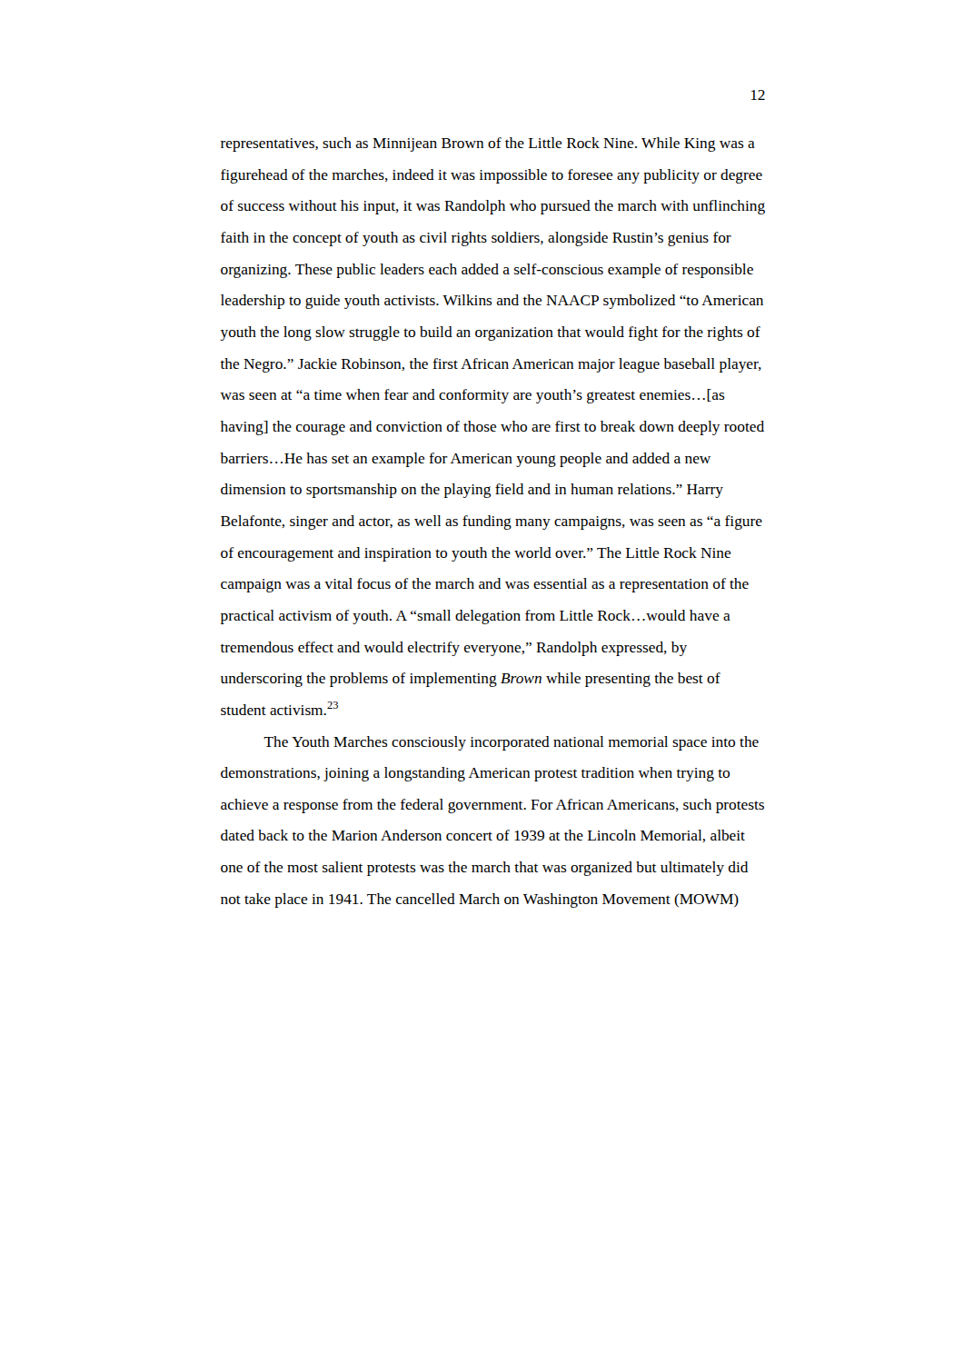12
representatives, such as Minnijean Brown of the Little Rock Nine. While King was a figurehead of the marches, indeed it was impossible to foresee any publicity or degree of success without his input, it was Randolph who pursued the march with unflinching faith in the concept of youth as civil rights soldiers, alongside Rustin’s genius for organizing. These public leaders each added a self-conscious example of responsible leadership to guide youth activists. Wilkins and the NAACP symbolized “to American youth the long slow struggle to build an organization that would fight for the rights of the Negro.” Jackie Robinson, the first African American major league baseball player, was seen at “a time when fear and conformity are youth’s greatest enemies…[as having] the courage and conviction of those who are first to break down deeply rooted barriers…He has set an example for American young people and added a new dimension to sportsmanship on the playing field and in human relations.” Harry Belafonte, singer and actor, as well as funding many campaigns, was seen as “a figure of encouragement and inspiration to youth the world over.” The Little Rock Nine campaign was a vital focus of the march and was essential as a representation of the practical activism of youth. A “small delegation from Little Rock…would have a tremendous effect and would electrify everyone,” Randolph expressed, by underscoring the problems of implementing Brown while presenting the best of student activism.23
The Youth Marches consciously incorporated national memorial space into the demonstrations, joining a longstanding American protest tradition when trying to achieve a response from the federal government. For African Americans, such protests dated back to the Marion Anderson concert of 1939 at the Lincoln Memorial, albeit one of the most salient protests was the march that was organized but ultimately did not take place in 1941. The cancelled March on Washington Movement (MOWM)